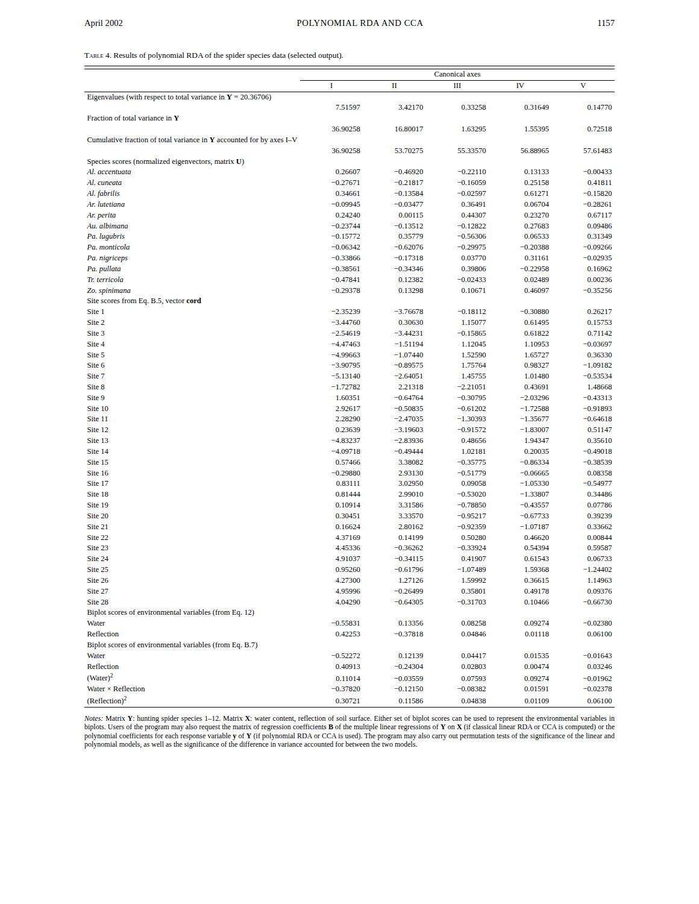April 2002 POLYNOMIAL RDA AND CCA 1157
Table 4. Results of polynomial RDA of the spider species data (selected output).
| | Canonical axes |
| --- | --- |
| | I | II | III | IV | V |
| Eigenvalues (with respect to total variance in Y = 20.36706) | |
| | 7.51597 | 3.42170 | 0.33258 | 0.31649 | 0.14770 |
| Fraction of total variance in Y | |
| | 36.90258 | 16.80017 | 1.63295 | 1.55395 | 0.72518 |
| Cumulative fraction of total variance in Y accounted for by axes I–V | |
| | 36.90258 | 53.70275 | 55.33570 | 56.88965 | 57.61483 |
| Species scores (normalized eigenvectors, matrix U ) | |
| Al. accentuata | 0.26607 | −0.46920 | −0.22110 | 0.13133 | −0.00433 |
| Al. cuneata | −0.27671 | −0.21817 | −0.16059 | 0.25158 | 0.41811 |
| Al. fabrilis | 0.34661 | −0.13584 | −0.02597 | 0.61271 | −0.15820 |
| Ar. lutetiana | −0.09945 | −0.03477 | 0.36491 | 0.06704 | −0.28261 |
| Ar. perita | 0.24240 | 0.00115 | 0.44307 | 0.23270 | 0.67117 |
| Au. albimana | −0.23744 | −0.13512 | −0.12822 | 0.27683 | 0.09486 |
| Pa. lugubris | −0.15772 | 0.35779 | −0.56306 | 0.06533 | 0.31349 |
| Pa. monticola | −0.06342 | −0.62076 | −0.29975 | −0.20388 | −0.09266 |
| Pa. nigriceps | −0.33866 | −0.17318 | 0.03770 | 0.31161 | −0.02935 |
| Pa. pullata | −0.38561 | −0.34346 | 0.39806 | −0.22958 | 0.16962 |
| Tr. terricola | −0.47841 | 0.12382 | −0.02433 | 0.02489 | 0.00236 |
| Zo. spinimana | −0.29378 | 0.13298 | 0.10671 | 0.46097 | −0.35256 |
| Site scores from Eq. B.5, vector cord | |
| Site 1 | −2.35239 | −3.76678 | −0.18112 | −0.30880 | 0.26217 |
| Site 2 | −3.44760 | 0.30630 | 1.15077 | 0.61495 | 0.15753 |
| Site 3 | −2.54619 | −3.44231 | −0.15865 | 0.61822 | 0.71142 |
| Site 4 | −4.47463 | −1.51194 | 1.12045 | 1.10953 | −0.03697 |
| Site 5 | −4.99663 | −1.07440 | 1.52590 | 1.65727 | 0.36330 |
| Site 6 | −3.90795 | −0.89575 | 1.75764 | 0.98327 | −1.09182 |
| Site 7 | −5.13140 | −2.64051 | 1.45755 | 1.01480 | −0.53534 |
| Site 8 | −1.72782 | 2.21318 | −2.21051 | 0.43691 | 1.48668 |
| Site 9 | 1.60351 | −0.64764 | −0.30795 | −2.03296 | −0.43313 |
| Site 10 | 2.92617 | −0.50835 | −0.61202 | −1.72588 | −0.91893 |
| Site 11 | 2.28290 | −2.47035 | −1.30393 | −1.35677 | −0.64618 |
| Site 12 | 0.23639 | −3.19603 | −0.91572 | −1.83007 | 0.51147 |
| Site 13 | −4.83237 | −2.83936 | 0.48656 | 1.94347 | 0.35610 |
| Site 14 | −4.09718 | −0.49444 | 1.02181 | 0.20035 | −0.49018 |
| Site 15 | 0.57466 | 3.38082 | −0.35775 | −0.86334 | −0.38539 |
| Site 16 | −0.29880 | 2.93130 | −0.51779 | −0.06665 | 0.08358 |
| Site 17 | 0.83111 | 3.02950 | 0.09058 | −1.05330 | −0.54977 |
| Site 18 | 0.81444 | 2.99010 | −0.53020 | −1.33807 | 0.34486 |
| Site 19 | 0.10914 | 3.31586 | −0.78850 | −0.43557 | 0.07786 |
| Site 20 | 0.30451 | 3.33570 | −0.95217 | −0.67733 | 0.39239 |
| Site 21 | 0.16624 | 2.80162 | −0.92359 | −1.07187 | 0.33662 |
| Site 22 | 4.37169 | 0.14199 | 0.50280 | 0.46620 | 0.00844 |
| Site 23 | 4.45336 | −0.36262 | −0.33924 | 0.54394 | 0.59587 |
| Site 24 | 4.91037 | −0.34115 | 0.41907 | 0.61543 | 0.06733 |
| Site 25 | 0.95260 | −0.61796 | −1.07489 | 1.59368 | −1.24402 |
| Site 26 | 4.27300 | 1.27126 | 1.59992 | 0.36615 | 1.14963 |
| Site 27 | 4.95996 | −0.26499 | 0.35801 | 0.49178 | 0.09376 |
| Site 28 | 4.04290 | −0.64305 | −0.31703 | 0.10466 | −0.66730 |
| Biplot scores of environmental variables (from Eq. 12) | |
| Water | −0.55831 | 0.13356 | 0.08258 | 0.09274 | −0.02380 |
| Reflection | 0.42253 | −0.37818 | 0.04846 | 0.01118 | 0.06100 |
| Biplot scores of environmental variables (from Eq. B.7) | |
| Water | −0.52272 | 0.12139 | 0.04417 | 0.01535 | −0.01643 |
| Reflection | 0.40913 | −0.24304 | 0.02803 | 0.00474 | 0.03246 |
| (Water) 2 | 0.11014 | −0.03559 | 0.07593 | 0.09274 | −0.01962 |
| Water × Reflection | −0.37820 | −0.12150 | −0.08382 | 0.01591 | −0.02378 |
| (Reflection) 2 | 0.30721 | 0.11586 | 0.04838 | 0.01109 | 0.06100 |
Notes: Matrix Y: hunting spider species 1–12. Matrix X: water content, reflection of soil surface. Either set of biplot scores can be used to represent the environmental variables in biplots. Users of the program may also request the matrix of regression coefficients B of the multiple linear regressions of Y on X (if classical linear RDA or CCA is computed) or the polynomial coefficients for each response variable y of Y (if polynomial RDA or CCA is used). The program may also carry out permutation tests of the significance of the linear and polynomial models, as well as the significance of the difference in variance accounted for between the two models.